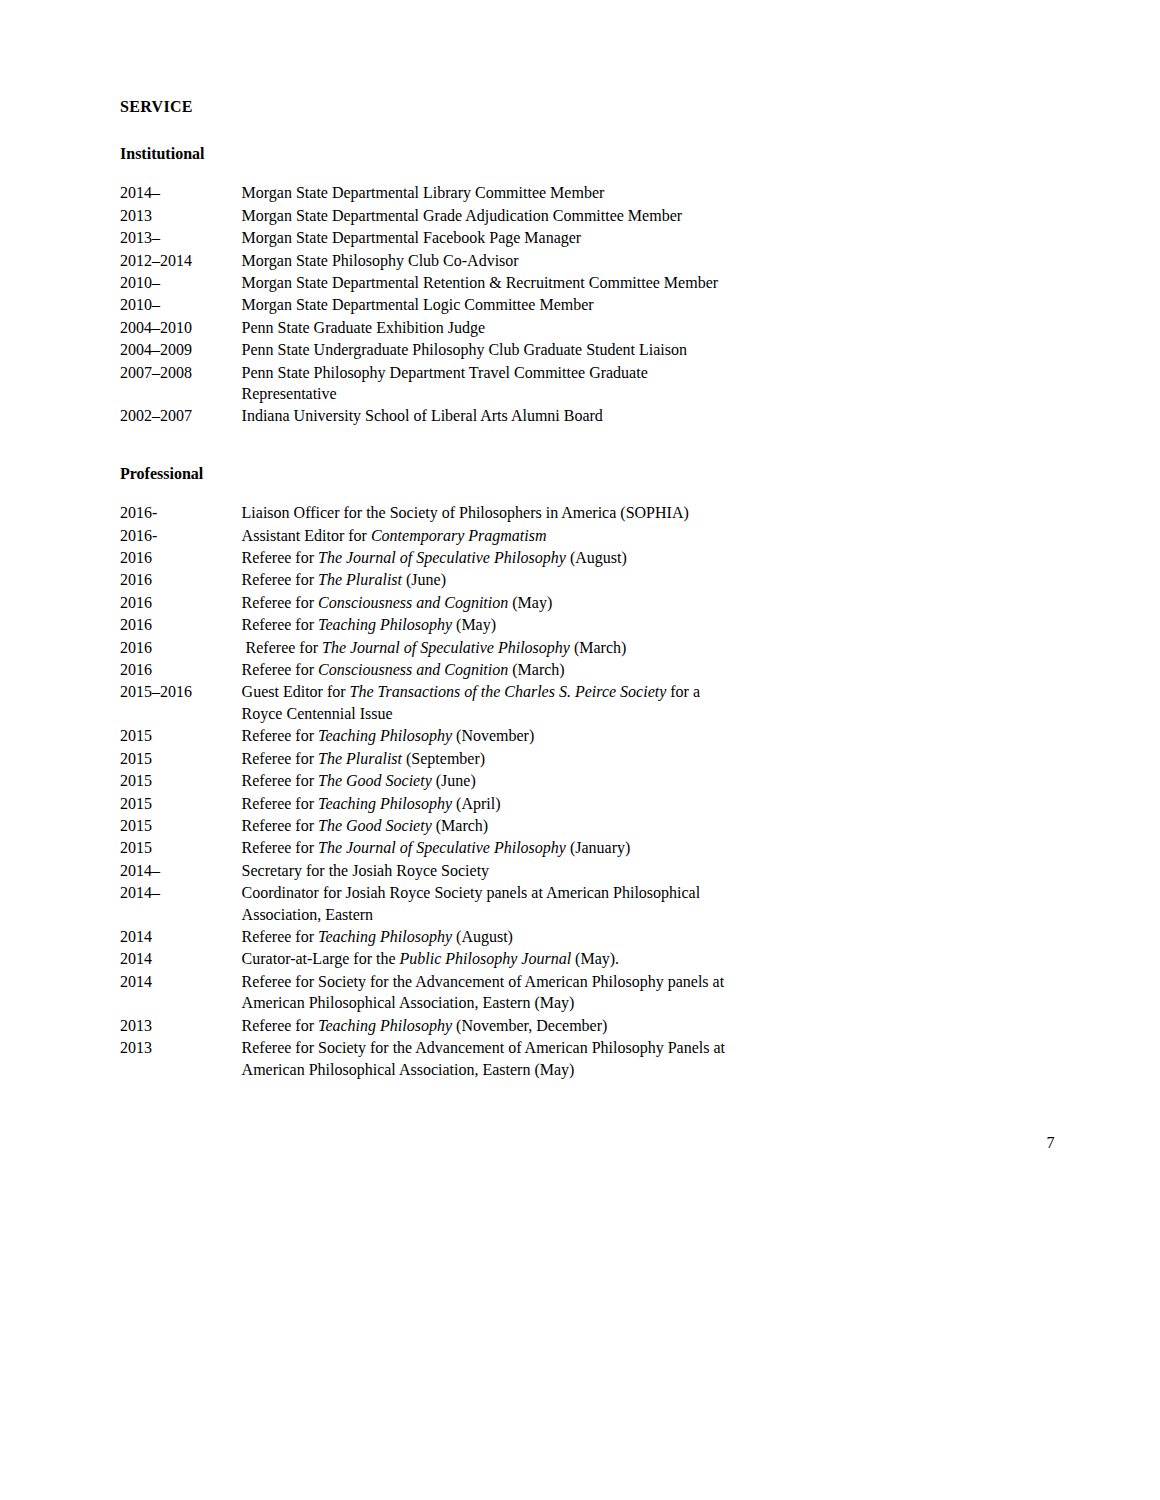SERVICE
Institutional
| 2014– | Morgan State Departmental Library Committee Member |
| 2013 | Morgan State Departmental Grade Adjudication Committee Member |
| 2013– | Morgan State Departmental Facebook Page Manager |
| 2012–2014 | Morgan State Philosophy Club Co-Advisor |
| 2010– | Morgan State Departmental Retention & Recruitment Committee Member |
| 2010– | Morgan State Departmental Logic Committee Member |
| 2004–2010 | Penn State Graduate Exhibition Judge |
| 2004–2009 | Penn State Undergraduate Philosophy Club Graduate Student Liaison |
| 2007–2008 | Penn State Philosophy Department Travel Committee Graduate Representative |
| 2002–2007 | Indiana University School of Liberal Arts Alumni Board |
Professional
| 2016- | Liaison Officer for the Society of Philosophers in America (SOPHIA) |
| 2016- | Assistant Editor for Contemporary Pragmatism |
| 2016 | Referee for The Journal of Speculative Philosophy (August) |
| 2016 | Referee for The Pluralist (June) |
| 2016 | Referee for Consciousness and Cognition (May) |
| 2016 | Referee for Teaching Philosophy (May) |
| 2016 | Referee for The Journal of Speculative Philosophy (March) |
| 2016 | Referee for Consciousness and Cognition (March) |
| 2015–2016 | Guest Editor for The Transactions of the Charles S. Peirce Society for a Royce Centennial Issue |
| 2015 | Referee for Teaching Philosophy (November) |
| 2015 | Referee for The Pluralist (September) |
| 2015 | Referee for The Good Society (June) |
| 2015 | Referee for Teaching Philosophy (April) |
| 2015 | Referee for The Good Society (March) |
| 2015 | Referee for The Journal of Speculative Philosophy (January) |
| 2014– | Secretary for the Josiah Royce Society |
| 2014– | Coordinator for Josiah Royce Society panels at American Philosophical Association, Eastern |
| 2014 | Referee for Teaching Philosophy (August) |
| 2014 | Curator-at-Large for the Public Philosophy Journal (May). |
| 2014 | Referee for Society for the Advancement of American Philosophy panels at American Philosophical Association, Eastern (May) |
| 2013 | Referee for Teaching Philosophy (November, December) |
| 2013 | Referee for Society for the Advancement of American Philosophy Panels at American Philosophical Association, Eastern (May) |
7